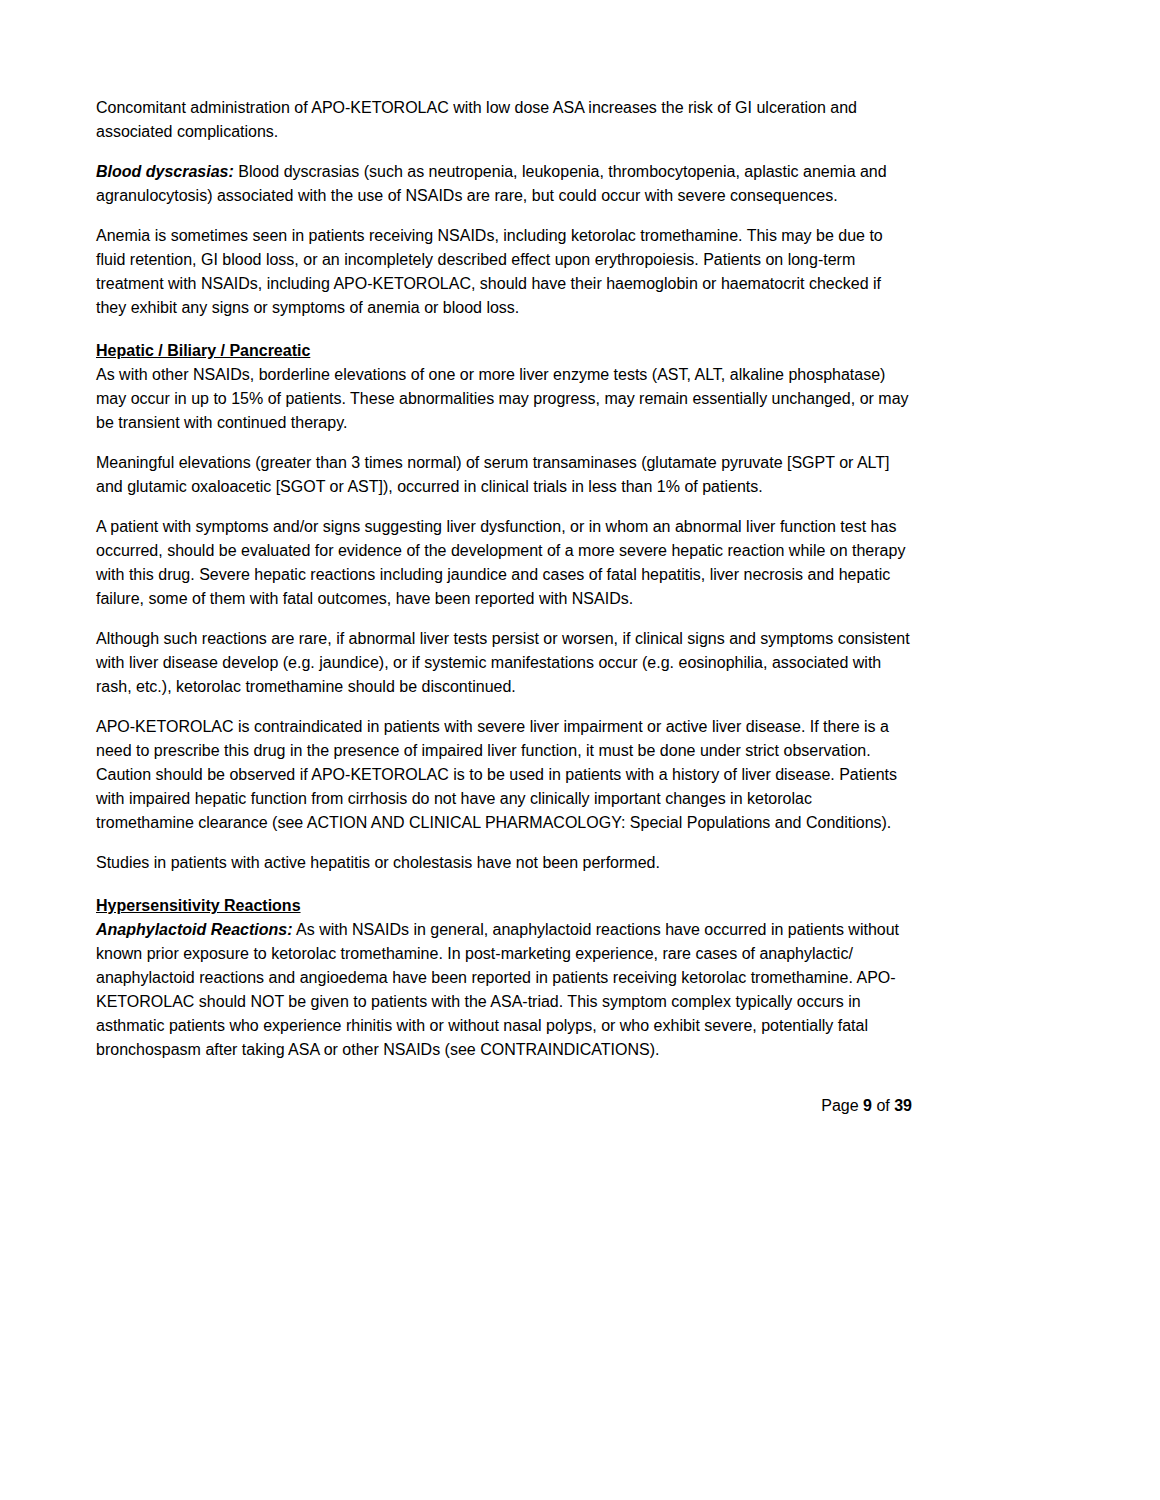Concomitant administration of APO-KETOROLAC with low dose ASA increases the risk of GI ulceration and associated complications.
Blood dyscrasias: Blood dyscrasias (such as neutropenia, leukopenia, thrombocytopenia, aplastic anemia and agranulocytosis) associated with the use of NSAIDs are rare, but could occur with severe consequences.
Anemia is sometimes seen in patients receiving NSAIDs, including ketorolac tromethamine. This may be due to fluid retention, GI blood loss, or an incompletely described effect upon erythropoiesis. Patients on long-term treatment with NSAIDs, including APO-KETOROLAC, should have their haemoglobin or haematocrit checked if they exhibit any signs or symptoms of anemia or blood loss.
Hepatic / Biliary / Pancreatic
As with other NSAIDs, borderline elevations of one or more liver enzyme tests (AST, ALT, alkaline phosphatase) may occur in up to 15% of patients. These abnormalities may progress, may remain essentially unchanged, or may be transient with continued therapy.
Meaningful elevations (greater than 3 times normal) of serum transaminases (glutamate pyruvate [SGPT or ALT] and glutamic oxaloacetic [SGOT or AST]), occurred in clinical trials in less than 1% of patients.
A patient with symptoms and/or signs suggesting liver dysfunction, or in whom an abnormal liver function test has occurred, should be evaluated for evidence of the development of a more severe hepatic reaction while on therapy with this drug. Severe hepatic reactions including jaundice and cases of fatal hepatitis, liver necrosis and hepatic failure, some of them with fatal outcomes, have been reported with NSAIDs.
Although such reactions are rare, if abnormal liver tests persist or worsen, if clinical signs and symptoms consistent with liver disease develop (e.g. jaundice), or if systemic manifestations occur (e.g. eosinophilia, associated with rash, etc.), ketorolac tromethamine should be discontinued.
APO-KETOROLAC is contraindicated in patients with severe liver impairment or active liver disease. If there is a need to prescribe this drug in the presence of impaired liver function, it must be done under strict observation. Caution should be observed if APO-KETOROLAC is to be used in patients with a history of liver disease. Patients with impaired hepatic function from cirrhosis do not have any clinically important changes in ketorolac tromethamine clearance (see ACTION AND CLINICAL PHARMACOLOGY: Special Populations and Conditions).
Studies in patients with active hepatitis or cholestasis have not been performed.
Hypersensitivity Reactions
Anaphylactoid Reactions: As with NSAIDs in general, anaphylactoid reactions have occurred in patients without known prior exposure to ketorolac tromethamine. In post-marketing experience, rare cases of anaphylactic/ anaphylactoid reactions and angioedema have been reported in patients receiving ketorolac tromethamine. APO-KETOROLAC should NOT be given to patients with the ASA-triad. This symptom complex typically occurs in asthmatic patients who experience rhinitis with or without nasal polyps, or who exhibit severe, potentially fatal bronchospasm after taking ASA or other NSAIDs (see CONTRAINDICATIONS).
Page 9 of 39